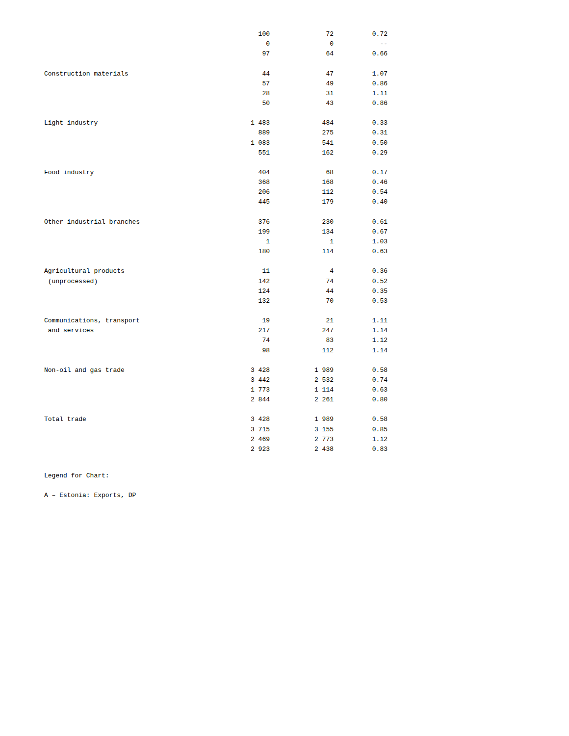| | 100 | 72 | 0.72 |
| | 0 | 0 | -- |
| | 97 | 64 | 0.66 |
| Construction materials | 44 | 47 | 1.07 |
| | 57 | 49 | 0.86 |
| | 28 | 31 | 1.11 |
| | 50 | 43 | 0.86 |
| Light industry | 1 483 | 484 | 0.33 |
| | 889 | 275 | 0.31 |
| | 1 083 | 541 | 0.50 |
| | 551 | 162 | 0.29 |
| Food industry | 404 | 68 | 0.17 |
| | 368 | 168 | 0.46 |
| | 206 | 112 | 0.54 |
| | 445 | 179 | 0.40 |
| Other industrial branches | 376 | 230 | 0.61 |
| | 199 | 134 | 0.67 |
| | 1 | 1 | 1.03 |
| | 180 | 114 | 0.63 |
| Agricultural products | 11 | 4 | 0.36 |
| (unprocessed) | 142 | 74 | 0.52 |
| | 124 | 44 | 0.35 |
| | 132 | 70 | 0.53 |
| Communications, transport | 19 | 21 | 1.11 |
| and services | 217 | 247 | 1.14 |
| | 74 | 83 | 1.12 |
| | 98 | 112 | 1.14 |
| Non-oil and gas trade | 3 428 | 1 989 | 0.58 |
| | 3 442 | 2 532 | 0.74 |
| | 1 773 | 1 114 | 0.63 |
| | 2 844 | 2 261 | 0.80 |
| Total trade | 3 428 | 1 989 | 0.58 |
| | 3 715 | 3 155 | 0.85 |
| | 2 469 | 2 773 | 1.12 |
| | 2 923 | 2 438 | 0.83 |
Legend for Chart:
A – Estonia: Exports, DP